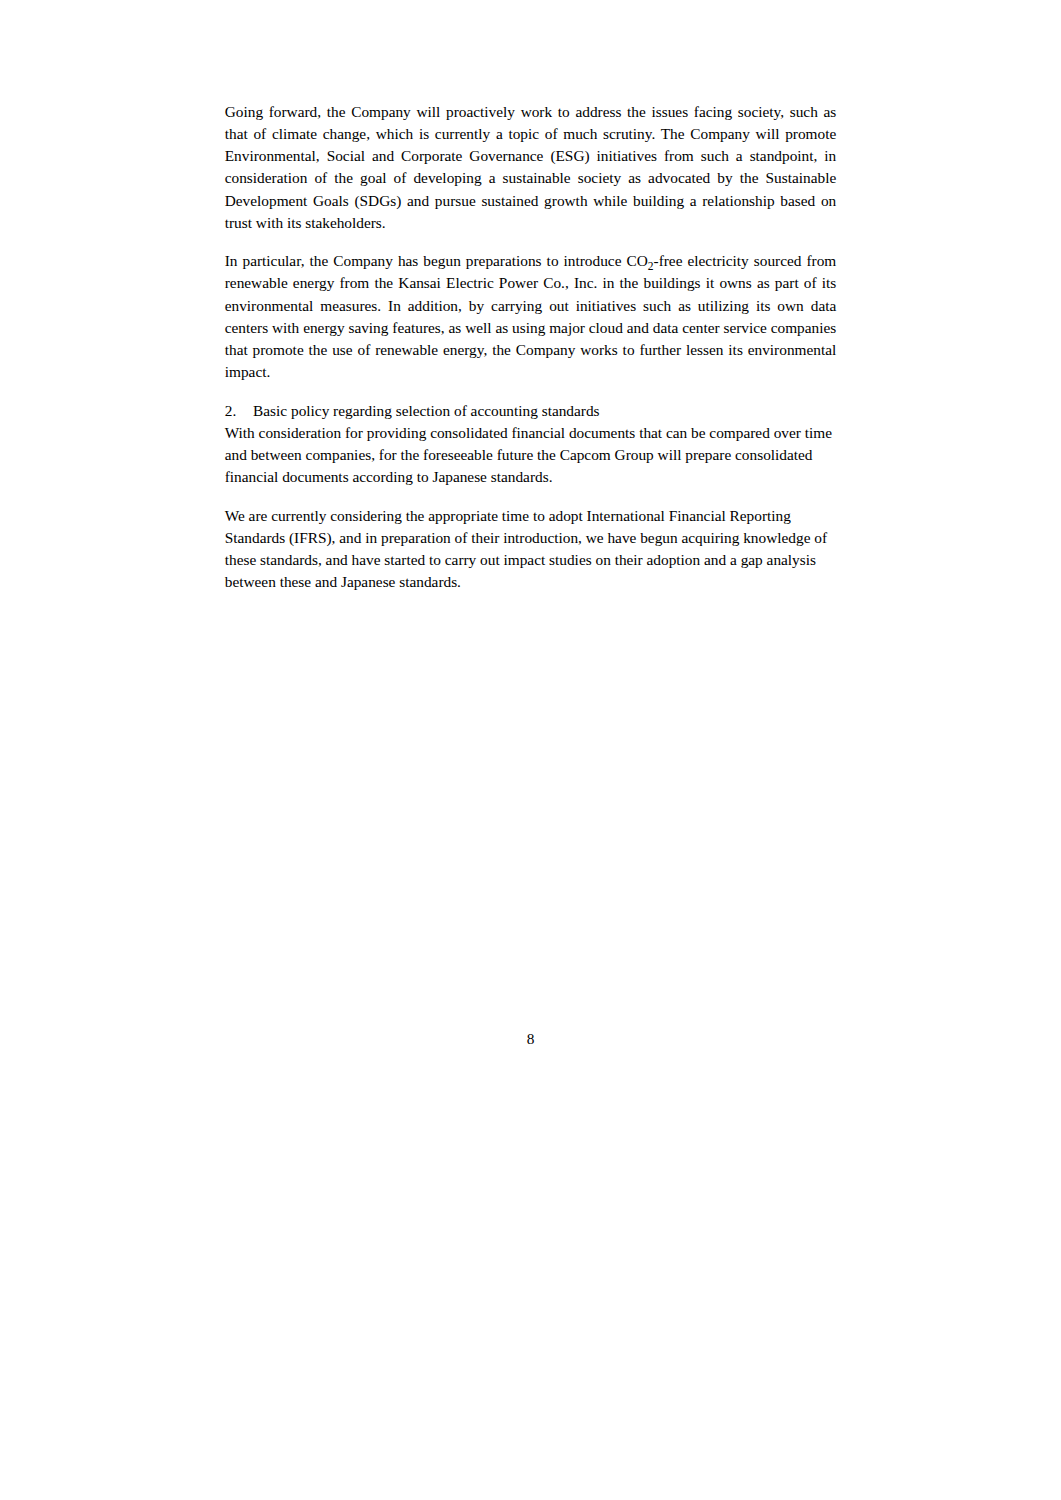Going forward, the Company will proactively work to address the issues facing society, such as that of climate change, which is currently a topic of much scrutiny. The Company will promote Environmental, Social and Corporate Governance (ESG) initiatives from such a standpoint, in consideration of the goal of developing a sustainable society as advocated by the Sustainable Development Goals (SDGs) and pursue sustained growth while building a relationship based on trust with its stakeholders.
In particular, the Company has begun preparations to introduce CO2-free electricity sourced from renewable energy from the Kansai Electric Power Co., Inc. in the buildings it owns as part of its environmental measures. In addition, by carrying out initiatives such as utilizing its own data centers with energy saving features, as well as using major cloud and data center service companies that promote the use of renewable energy, the Company works to further lessen its environmental impact.
2. Basic policy regarding selection of accounting standards
With consideration for providing consolidated financial documents that can be compared over time and between companies, for the foreseeable future the Capcom Group will prepare consolidated financial documents according to Japanese standards.
We are currently considering the appropriate time to adopt International Financial Reporting Standards (IFRS), and in preparation of their introduction, we have begun acquiring knowledge of these standards, and have started to carry out impact studies on their adoption and a gap analysis between these and Japanese standards.
8